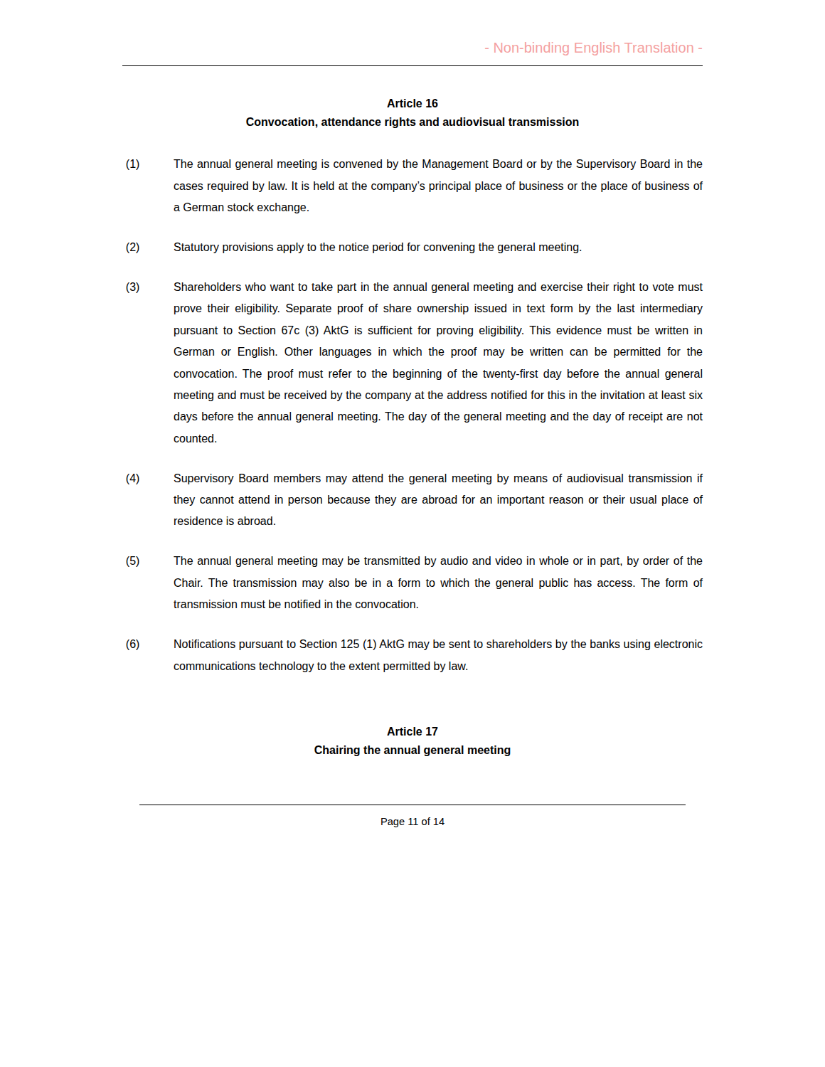- Non-binding English Translation -
Article 16
Convocation, attendance rights and audiovisual transmission
(1) The annual general meeting is convened by the Management Board or by the Supervisory Board in the cases required by law. It is held at the company’s principal place of business or the place of business of a German stock exchange.
(2) Statutory provisions apply to the notice period for convening the general meeting.
(3) Shareholders who want to take part in the annual general meeting and exercise their right to vote must prove their eligibility. Separate proof of share ownership issued in text form by the last intermediary pursuant to Section 67c (3) AktG is sufficient for proving eligibility. This evidence must be written in German or English. Other languages in which the proof may be written can be permitted for the convocation. The proof must refer to the beginning of the twenty-first day before the annual general meeting and must be received by the company at the address notified for this in the invitation at least six days before the annual general meeting. The day of the general meeting and the day of receipt are not counted.
(4) Supervisory Board members may attend the general meeting by means of audiovisual transmission if they cannot attend in person because they are abroad for an important reason or their usual place of residence is abroad.
(5) The annual general meeting may be transmitted by audio and video in whole or in part, by order of the Chair. The transmission may also be in a form to which the general public has access. The form of transmission must be notified in the convocation.
(6) Notifications pursuant to Section 125 (1) AktG may be sent to shareholders by the banks using electronic communications technology to the extent permitted by law.
Article 17
Chairing the annual general meeting
Page 11 of 14